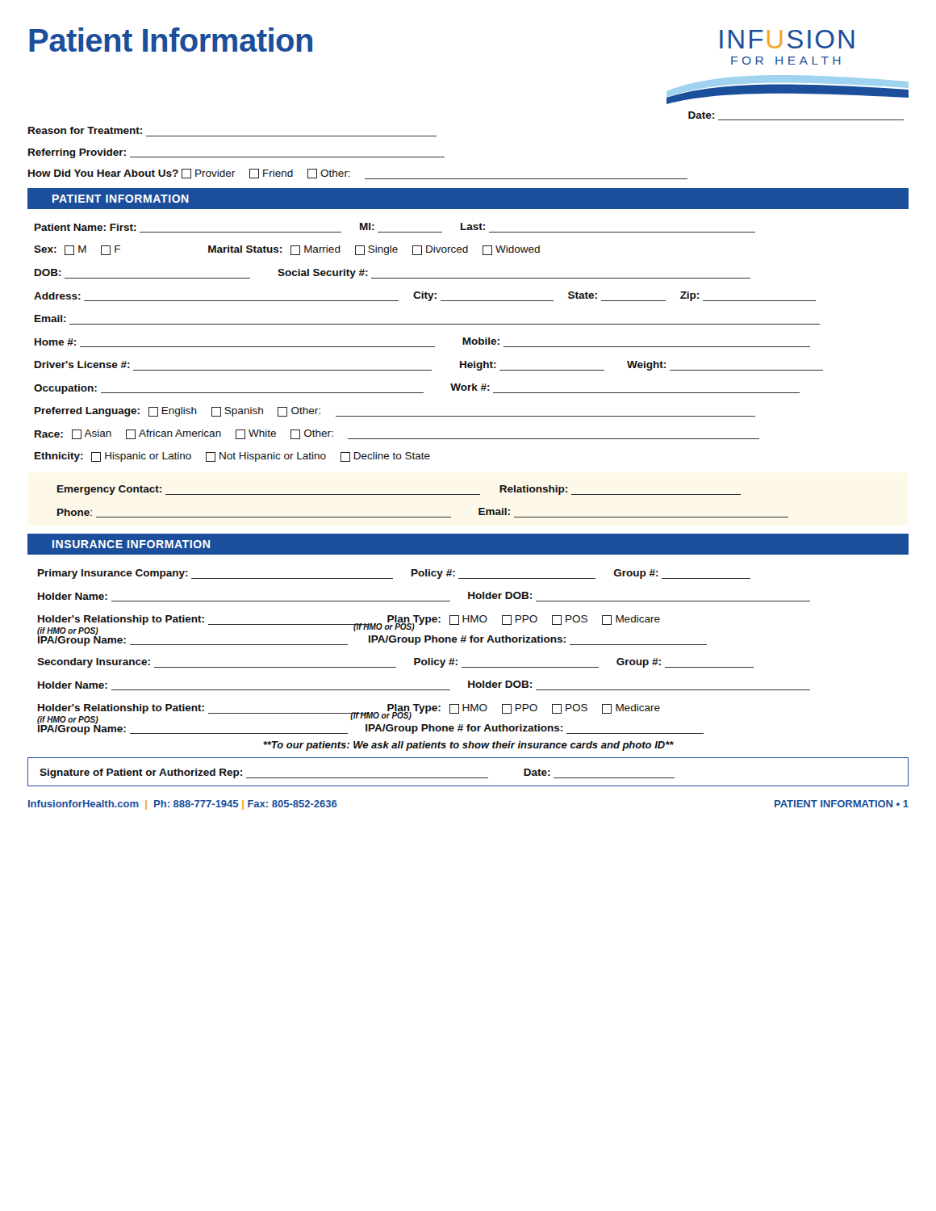Patient Information
INFUSION
FOR HEALTH
Reason for Treatment:
Date:
Referring Provider:
How Did You Hear About Us? Provider Friend Other:
PATIENT INFORMATION
Patient Name: First: MI: Last:
Sex: M F Marital Status: Married Single Divorced Widowed
DOB: Social Security #:
Address: City: State: Zip:
Email:
Home #: Mobile:
Driver's License #: Height: Weight:
Occupation: Work #:
Preferred Language: English Spanish Other:
Race: Asian African American White Other:
Ethnicity: Hispanic or Latino Not Hispanic or Latino Decline to State
Emergency Contact: Relationship:
Phone: Email:
INSURANCE INFORMATION
Primary Insurance Company: Policy #: Group #:
Holder Name: Holder DOB:
Holder's Relationship to Patient: Plan Type: HMO PPO POS Medicare
(if HMO or POS) IPA/Group Name: (if HMO or POS) IPA/Group Phone # for Authorizations:
Secondary Insurance: Policy #: Group #:
Holder Name: Holder DOB:
Holder's Relationship to Patient: Plan Type: HMO PPO POS Medicare
(if HMO or POS) IPA/Group Name: (if HMO or POS) IPA/Group Phone # for Authorizations:
**To our patients: We ask all patients to show their insurance cards and photo ID**
Signature of Patient or Authorized Rep: Date:
InfusionforHealth.com | Ph: 888-777-1945 | Fax: 805-852-2636
PATIENT INFORMATION • 1